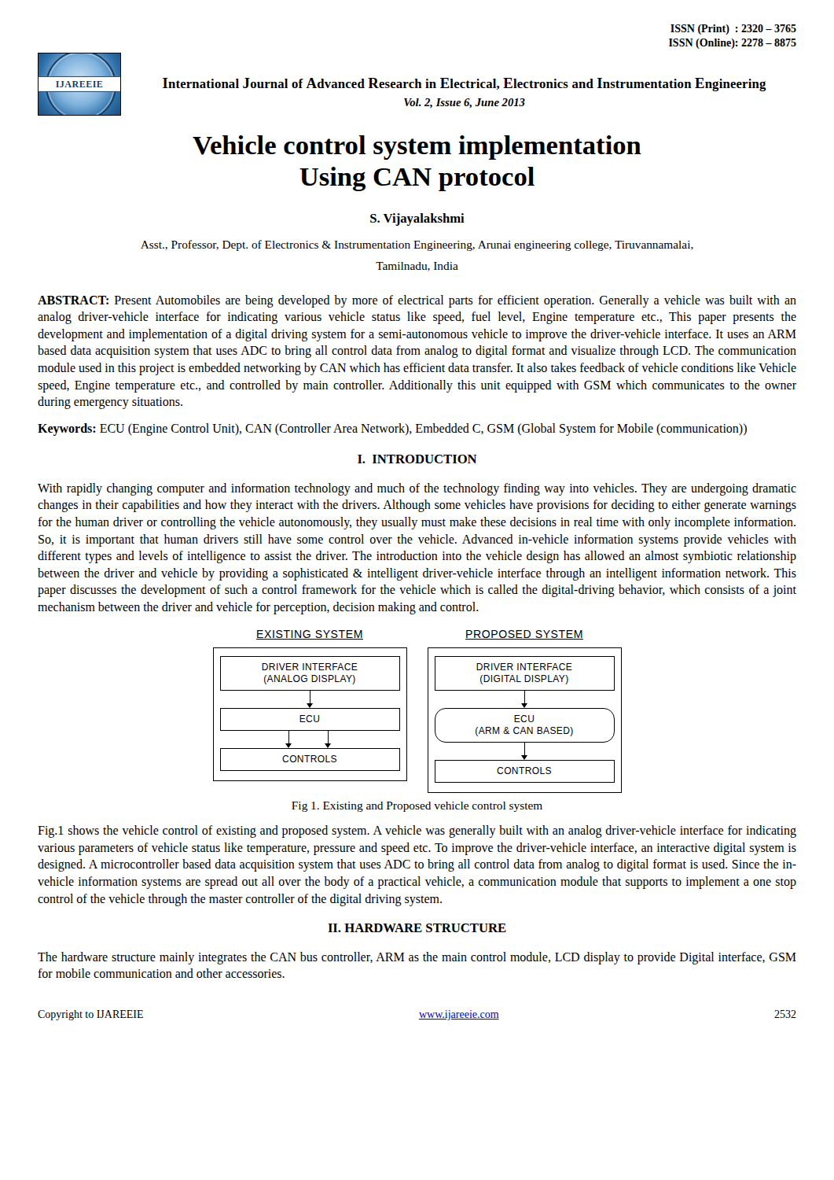ISSN (Print) : 2320 – 3765
ISSN (Online): 2278 – 8875
IJAREEIE
International Journal of Advanced Research in Electrical, Electronics and Instrumentation Engineering
Vol. 2, Issue 6, June 2013
Vehicle control system implementation
Using CAN protocol
S. Vijayalakshmi
Asst., Professor, Dept. of Electronics & Instrumentation Engineering, Arunai engineering college, Tiruvannamalai,
Tamilnadu, India
ABSTRACT: Present Automobiles are being developed by more of electrical parts for efficient operation. Generally a vehicle was built with an analog driver-vehicle interface for indicating various vehicle status like speed, fuel level, Engine temperature etc., This paper presents the development and implementation of a digital driving system for a semi-autonomous vehicle to improve the driver-vehicle interface. It uses an ARM based data acquisition system that uses ADC to bring all control data from analog to digital format and visualize through LCD. The communication module used in this project is embedded networking by CAN which has efficient data transfer. It also takes feedback of vehicle conditions like Vehicle speed, Engine temperature etc., and controlled by main controller. Additionally this unit equipped with GSM which communicates to the owner during emergency situations.
Keywords: ECU (Engine Control Unit), CAN (Controller Area Network), Embedded C, GSM (Global System for Mobile (communication))
I. INTRODUCTION
With rapidly changing computer and information technology and much of the technology finding way into vehicles. They are undergoing dramatic changes in their capabilities and how they interact with the drivers. Although some vehicles have provisions for deciding to either generate warnings for the human driver or controlling the vehicle autonomously, they usually must make these decisions in real time with only incomplete information. So, it is important that human drivers still have some control over the vehicle. Advanced in-vehicle information systems provide vehicles with different types and levels of intelligence to assist the driver. The introduction into the vehicle design has allowed an almost symbiotic relationship between the driver and vehicle by providing a sophisticated & intelligent driver-vehicle interface through an intelligent information network. This paper discusses the development of such a control framework for the vehicle which is called the digital-driving behavior, which consists of a joint mechanism between the driver and vehicle for perception, decision making and control.
EXISTING SYSTEM
DRIVER INTERFACE
(ANALOG DISPLAY)
ECU
CONTROLS
PROPOSED SYSTEM
DRIVER INTERFACE
(DIGITAL DISPLAY)
ECU
(ARM & CAN BASED)
CONTROLS
Fig 1. Existing and Proposed vehicle control system
Fig.1 shows the vehicle control of existing and proposed system. A vehicle was generally built with an analog driver-vehicle interface for indicating various parameters of vehicle status like temperature, pressure and speed etc. To improve the driver-vehicle interface, an interactive digital system is designed. A microcontroller based data acquisition system that uses ADC to bring all control data from analog to digital format is used. Since the in-vehicle information systems are spread out all over the body of a practical vehicle, a communication module that supports to implement a one stop control of the vehicle through the master controller of the digital driving system.
II. HARDWARE STRUCTURE
The hardware structure mainly integrates the CAN bus controller, ARM as the main control module, LCD display to provide Digital interface, GSM for mobile communication and other accessories.
Copyright to IJAREEIE
www.ijareeie.com
2532